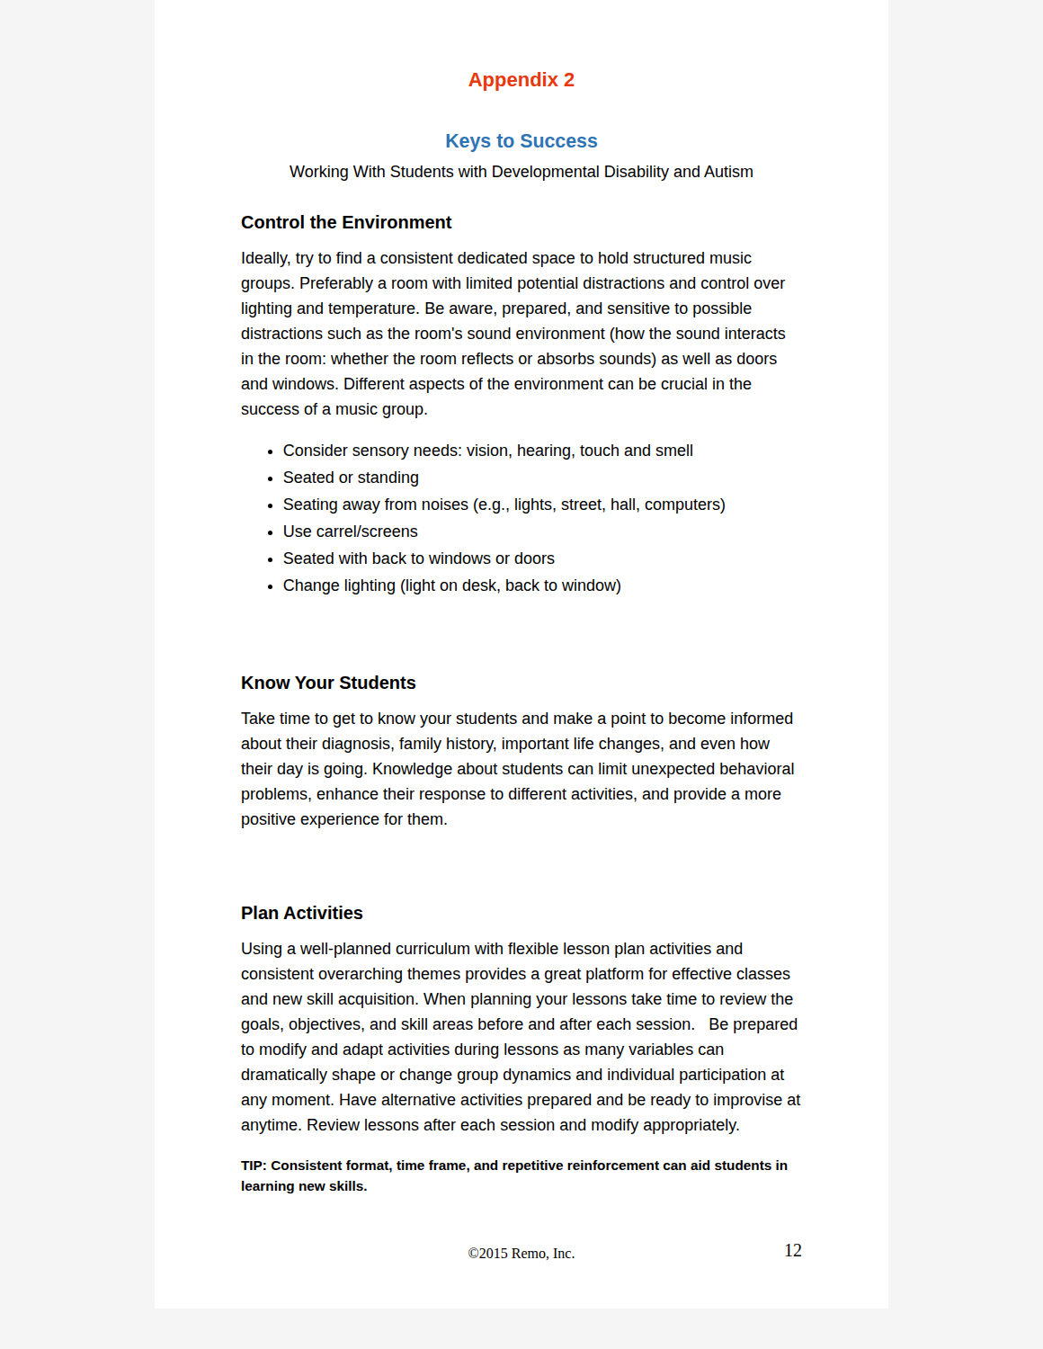Appendix 2
Keys to Success
Working With Students with Developmental Disability and Autism
Control the Environment
Ideally, try to find a consistent dedicated space to hold structured music groups. Preferably a room with limited potential distractions and control over lighting and temperature. Be aware, prepared, and sensitive to possible distractions such as the room's sound environment (how the sound interacts in the room: whether the room reflects or absorbs sounds) as well as doors and windows. Different aspects of the environment can be crucial in the success of a music group.
Consider sensory needs: vision, hearing, touch and smell
Seated or standing
Seating away from noises (e.g., lights, street, hall, computers)
Use carrel/screens
Seated with back to windows or doors
Change lighting (light on desk, back to window)
Know Your Students
Take time to get to know your students and make a point to become informed about their diagnosis, family history, important life changes, and even how their day is going. Knowledge about students can limit unexpected behavioral problems, enhance their response to different activities, and provide a more positive experience for them.
Plan Activities
Using a well-planned curriculum with flexible lesson plan activities and consistent overarching themes provides a great platform for effective classes and new skill acquisition. When planning your lessons take time to review the goals, objectives, and skill areas before and after each session. Be prepared to modify and adapt activities during lessons as many variables can dramatically shape or change group dynamics and individual participation at any moment. Have alternative activities prepared and be ready to improvise at anytime. Review lessons after each session and modify appropriately.
TIP: Consistent format, time frame, and repetitive reinforcement can aid students in learning new skills.
©2015 Remo, Inc.
12